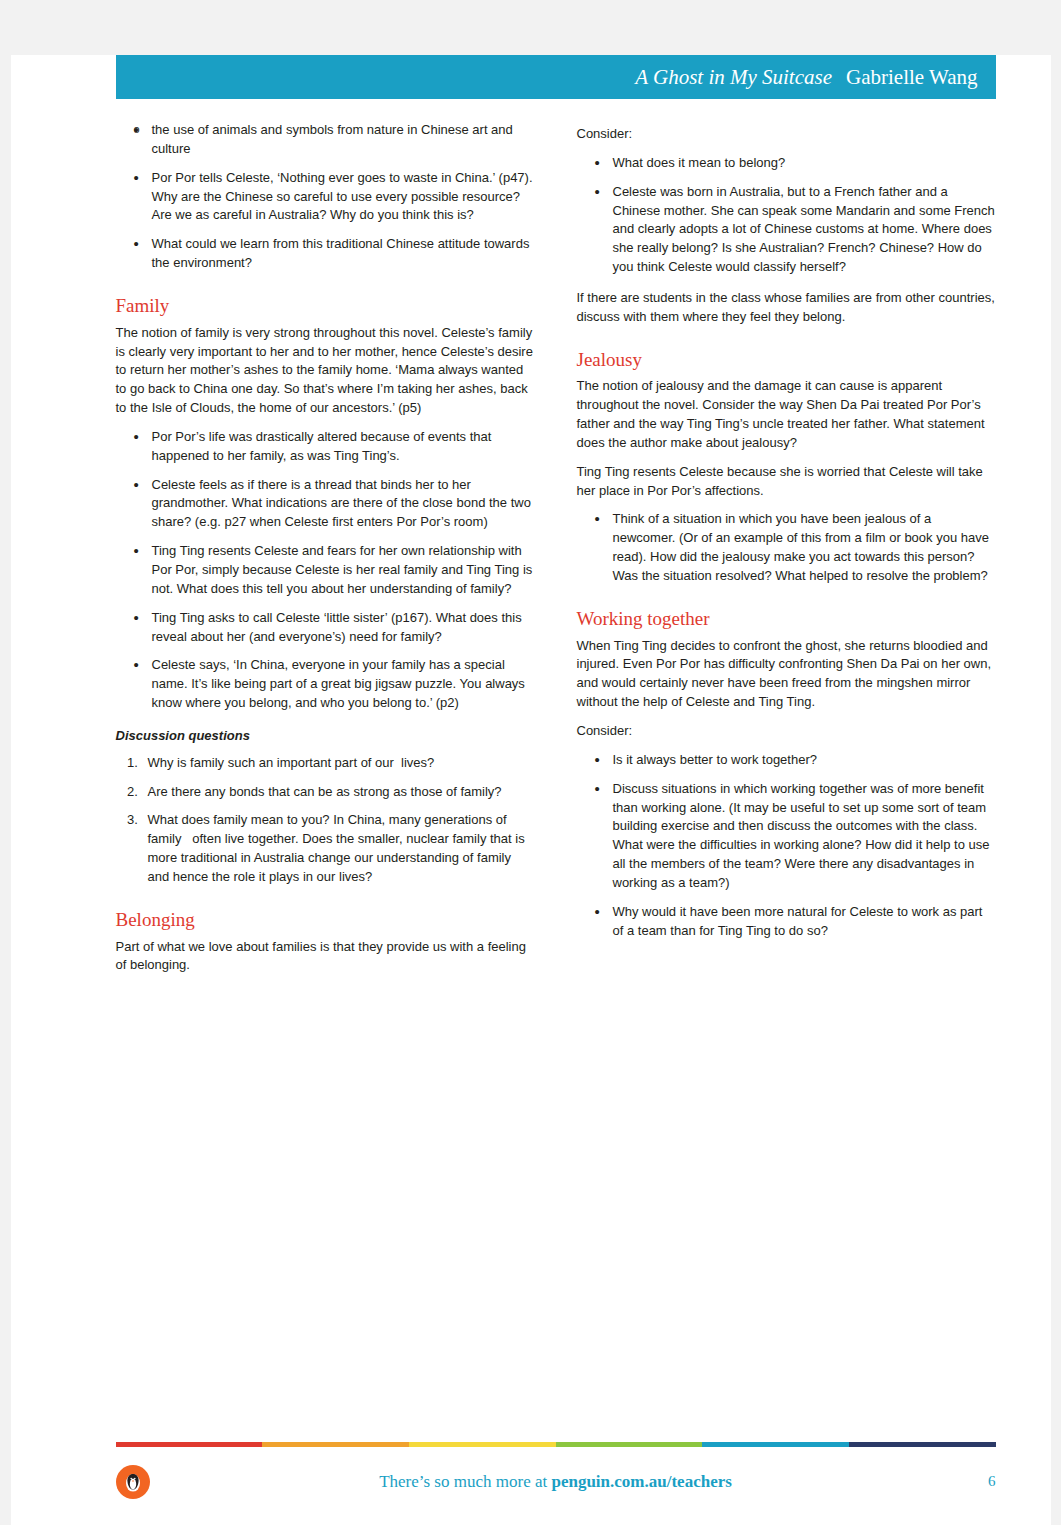A Ghost in My Suitcase Gabrielle Wang
the use of animals and symbols from nature in Chinese art and culture
Por Por tells Celeste, ‘Nothing ever goes to waste in China.’ (p47). Why are the Chinese so careful to use every possible resource? Are we as careful in Australia? Why do you think this is?
What could we learn from this traditional Chinese attitude towards the environment?
Family
The notion of family is very strong throughout this novel. Celeste’s family is clearly very important to her and to her mother, hence Celeste’s desire to return her mother’s ashes to the family home. ‘Mama always wanted to go back to China one day. So that’s where I’m taking her ashes, back to the Isle of Clouds, the home of our ancestors.’ (p5)
Por Por’s life was drastically altered because of events that happened to her family, as was Ting Ting’s.
Celeste feels as if there is a thread that binds her to her grandmother. What indications are there of the close bond the two share? (e.g. p27 when Celeste first enters Por Por’s room)
Ting Ting resents Celeste and fears for her own relationship with Por Por, simply because Celeste is her real family and Ting Ting is not. What does this tell you about her understanding of family?
Ting Ting asks to call Celeste ‘little sister’ (p167). What does this reveal about her (and everyone’s) need for family?
Celeste says, ‘In China, everyone in your family has a special name. It’s like being part of a great big jigsaw puzzle. You always know where you belong, and who you belong to.’ (p2)
Discussion questions
Why is family such an important part of our lives?
Are there any bonds that can be as strong as those of family?
What does family mean to you? In China, many generations of family often live together. Does the smaller, nuclear family that is more traditional in Australia change our understanding of family and hence the role it plays in our lives?
Belonging
Part of what we love about families is that they provide us with a feeling of belonging.
Consider:
What does it mean to belong?
Celeste was born in Australia, but to a French father and a Chinese mother. She can speak some Mandarin and some French and clearly adopts a lot of Chinese customs at home. Where does she really belong? Is she Australian? French? Chinese? How do you think Celeste would classify herself?
If there are students in the class whose families are from other countries, discuss with them where they feel they belong.
Jealousy
The notion of jealousy and the damage it can cause is apparent throughout the novel. Consider the way Shen Da Pai treated Por Por’s father and the way Ting Ting’s uncle treated her father. What statement does the author make about jealousy?
Ting Ting resents Celeste because she is worried that Celeste will take her place in Por Por’s affections.
Think of a situation in which you have been jealous of a newcomer. (Or of an example of this from a film or book you have read). How did the jealousy make you act towards this person? Was the situation resolved? What helped to resolve the problem?
Working together
When Ting Ting decides to confront the ghost, she returns bloodied and injured. Even Por Por has difficulty confronting Shen Da Pai on her own, and would certainly never have been freed from the mingshen mirror without the help of Celeste and Ting Ting.
Consider:
Is it always better to work together?
Discuss situations in which working together was of more benefit than working alone. (It may be useful to set up some sort of team building exercise and then discuss the outcomes with the class. What were the difficulties in working alone? How did it help to use all the members of the team? Were there any disadvantages in working as a team?)
Why would it have been more natural for Celeste to work as part of a team than for Ting Ting to do so?
There’s so much more at penguin.com.au/teachers
6